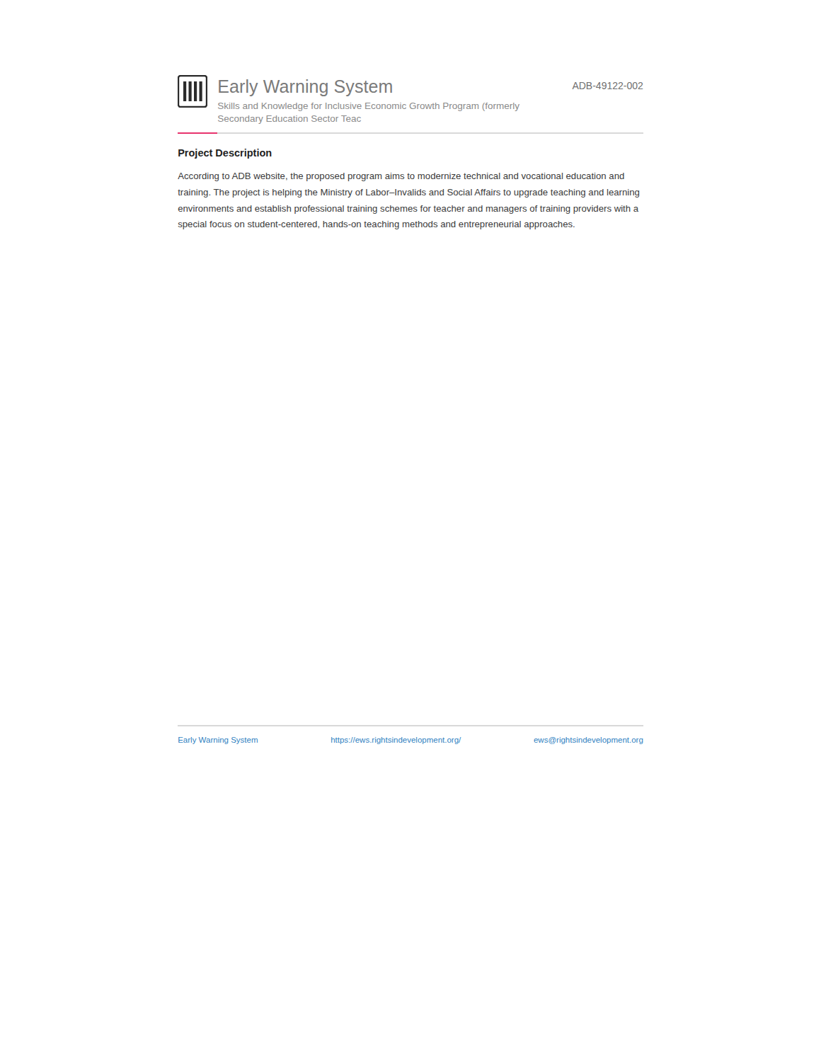Early Warning System
Skills and Knowledge for Inclusive Economic Growth Program (formerly Secondary Education Sector Teac
ADB-49122-002
Project Description
According to ADB website, the proposed program aims to modernize technical and vocational education and training. The project is helping the Ministry of Labor–Invalids and Social Affairs to upgrade teaching and learning environments and establish professional training schemes for teacher and managers of training providers with a special focus on student-centered, hands-on teaching methods and entrepreneurial approaches.
Early Warning System
https://ews.rightsindevelopment.org/
ews@rightsindevelopment.org